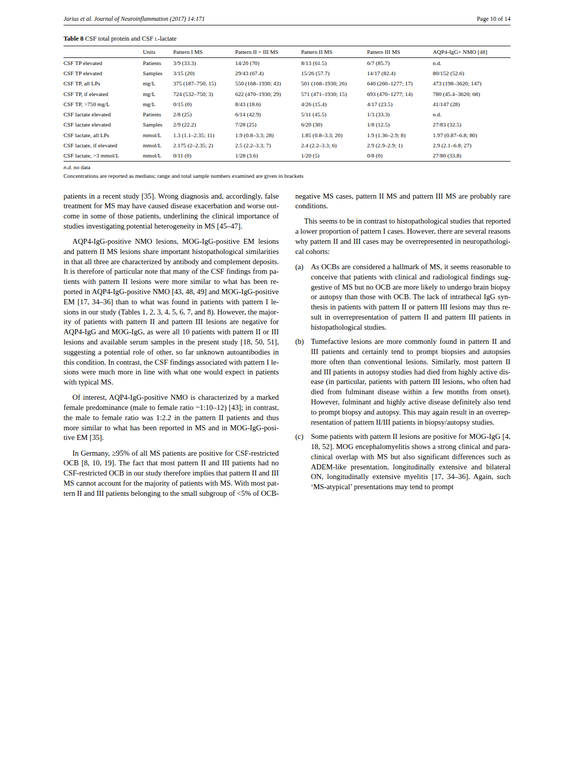Jarius et al. Journal of Neuroinflammation (2017) 14:171
Page 10 of 14
Table 8 CSF total protein and CSF l-lactate
| | Units | Pattern I MS | Pattern II + III MS | Pattern II MS | Pattern III MS | AQP4-IgG+ NMO [48] |
| --- | --- | --- | --- | --- | --- | --- |
| CSF TP elevated | Patients | 3/9 (33.3) | 14/20 (70) | 8/13 (61.5) | 6/7 (85.7) | n.d. |
| CSF TP elevated | Samples | 3/15 (20) | 29/43 (67.4) | 15/26 (57.7) | 14/17 (82.4) | 80/152 (52.6) |
| CSF TP, all LPs | mg/L | 375 (187–750; 15) | 550 (168–1930; 43) | 501 (168–1930; 26) | 640 (260–1277; 17) | 473 (198–3620; 147) |
| CSF TP, if elevated | mg/L | 724 (532–750; 3) | 622 (470–1930; 29) | 571 (471–1930; 15) | 693 (470–1277; 14) | 780 (45.4–3620; 68) |
| CSF TP, >750 mg/L | mg/L | 0/15 (0) | 8/43 (18.6) | 4/26 (15.4) | 4/17 (23.5) | 41/147 (28) |
| CSF lactate elevated | Patients | 2/8 (25) | 6/14 (42.9) | 5/11 (45.5) | 1/3 (33.3) | n.d. |
| CSF lactate elevated | Samples | 2/9 (22.2) | 7/28 (25) | 6/20 (30) | 1/8 (12.5) | 27/83 (32.5) |
| CSF lactate, all LPs | mmol/L | 1.3 (1.1–2.35; 11) | 1.9 (0.8–3.3; 28) | 1.85 (0.8–3.3; 20) | 1.9 (1.36–2.9; 8) | 1.97 (0.87–6.8; 80) |
| CSF lactate, if elevated | mmol/L | 2.175 (2–2.35; 2) | 2.5 (2.2–3.3; 7) | 2.4 (2.2–3.3; 6) | 2.9 (2.9–2.9; 1) | 2.9 (2.1–6.8; 27) |
| CSF lactate, >3 mmol/L | mmol/L | 0/11 (0) | 1/28 (3.6) | 1/20 (5) | 0/8 (0) | 27/80 (33.8) |
n.d. no data
Concentrations are reported as medians; range and total sample numbers examined are given in brackets
patients in a recent study [35]. Wrong diagnosis and, accordingly, false treatment for MS may have caused disease exacerbation and worse outcome in some of those patients, underlining the clinical importance of studies investigating potential heterogeneity in MS [45–47].
AQP4-IgG-positive NMO lesions, MOG-IgG-positive EM lesions and pattern II MS lesions share important histopathological similarities in that all three are characterized by antibody and complement deposits. It is therefore of particular note that many of the CSF findings from patients with pattern II lesions were more similar to what has been reported in AQP4-IgG-positive NMO [43, 48, 49] and MOG-IgG-positive EM [17, 34–36] than to what was found in patients with pattern I lesions in our study (Tables 1, 2, 3, 4, 5, 6, 7, and 8). However, the majority of patients with pattern II and pattern III lesions are negative for AQP4-IgG and MOG-IgG, as were all 10 patients with pattern II or III lesions and available serum samples in the present study [18, 50, 51], suggesting a potential role of other, so far unknown autoantibodies in this condition. In contrast, the CSF findings associated with pattern I lesions were much more in line with what one would expect in patients with typical MS.
Of interest, AQP4-IgG-positive NMO is characterized by a marked female predominance (male to female ratio ~1:10–12) [43]; in contrast, the male to female ratio was 1:2.2 in the pattern II patients and thus more similar to what has been reported in MS and in MOG-IgG-positive EM [35].
In Germany, ≥95% of all MS patients are positive for CSF-restricted OCB [8, 10, 19]. The fact that most pattern II and III patients had no CSF-restricted OCB in our study therefore implies that pattern II and III MS cannot account for the majority of patients with MS. With most pattern II and III patients belonging to the small subgroup of <5% of OCB-negative MS cases, pattern II MS and pattern III MS are probably rare conditions.
This seems to be in contrast to histopathological studies that reported a lower proportion of pattern I cases. However, there are several reasons why pattern II and III cases may be overrepresented in neuropathological cohorts:
(a) As OCBs are considered a hallmark of MS, it seems reasonable to conceive that patients with clinical and radiological findings suggestive of MS but no OCB are more likely to undergo brain biopsy or autopsy than those with OCB. The lack of intrathecal IgG synthesis in patients with pattern II or pattern III lesions may thus result in overrepresentation of pattern II and pattern III patients in histopathological studies.
(b) Tumefactive lesions are more commonly found in pattern II and III patients and certainly tend to prompt biopsies and autopsies more often than conventional lesions. Similarly, most pattern II and III patients in autopsy studies had died from highly active disease (in particular, patients with pattern III lesions, who often had died from fulminant disease within a few months from onset). However, fulminant and highly active disease definitely also tend to prompt biopsy and autopsy. This may again result in an overrepresentation of pattern II/III patients in biopsy/autopsy studies.
(c) Some patients with pattern II lesions are positive for MOG-IgG [4, 18, 52]. MOG encephalomyelitis shows a strong clinical and paraclinical overlap with MS but also significant differences such as ADEM-like presentation, longitudinally extensive and bilateral ON, longitudinally extensive myelitis [17, 34–36]. Again, such ‘MS-atypical’ presentations may tend to prompt